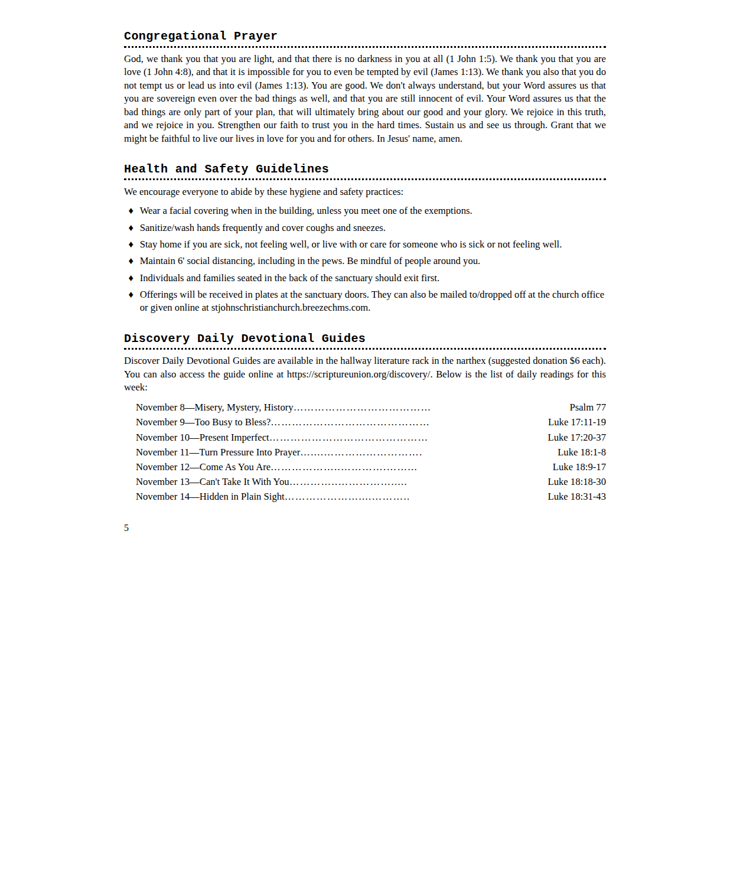Congregational Prayer
God, we thank you that you are light, and that there is no darkness in you at all (1 John 1:5). We thank you that you are love (1 John 4:8), and that it is impossible for you to even be tempted by evil (James 1:13). We thank you also that you do not tempt us or lead us into evil (James 1:13). You are good. We don't always understand, but your Word assures us that you are sovereign even over the bad things as well, and that you are still innocent of evil. Your Word assures us that the bad things are only part of your plan, that will ultimately bring about our good and your glory. We rejoice in this truth, and we rejoice in you. Strengthen our faith to trust you in the hard times. Sustain us and see us through. Grant that we might be faithful to live our lives in love for you and for others. In Jesus' name, amen.
Health and Safety Guidelines
We encourage everyone to abide by these hygiene and safety practices:
Wear a facial covering when in the building, unless you meet one of the exemptions.
Sanitize/wash hands frequently and cover coughs and sneezes.
Stay home if you are sick, not feeling well, or live with or care for someone who is sick or not feeling well.
Maintain 6' social distancing, including in the pews. Be mindful of people around you.
Individuals and families seated in the back of the sanctuary should exit first.
Offerings will be received in plates at the sanctuary doors. They can also be mailed to/dropped off at the church office or given online at stjohnschristianchurch.breezechms.com.
Discovery Daily Devotional Guides
Discover Daily Devotional Guides are available in the hallway literature rack in the narthex (suggested donation $6 each). You can also access the guide online at https://scriptureunion.org/discovery/. Below is the list of daily readings for this week:
| November 8—Misery, Mystery, History ………………………………… | Psalm 77 |
| November 9—Too Busy to Bless? ……………………………………… | Luke 17:11-19 |
| November 10—Present Imperfect ……………………………………… | Luke 17:20-37 |
| November 11—Turn Pressure Into Prayer …....………………………. | Luke 18:1-8 |
| November 12—Come As You Are ………………..………….……... | Luke 18:9-17 |
| November 13—Can't Take It With You …………..……………..... | Luke 18:18-30 |
| November 14—Hidden in Plain Sight …………………....……….. | Luke 18:31-43 |
5